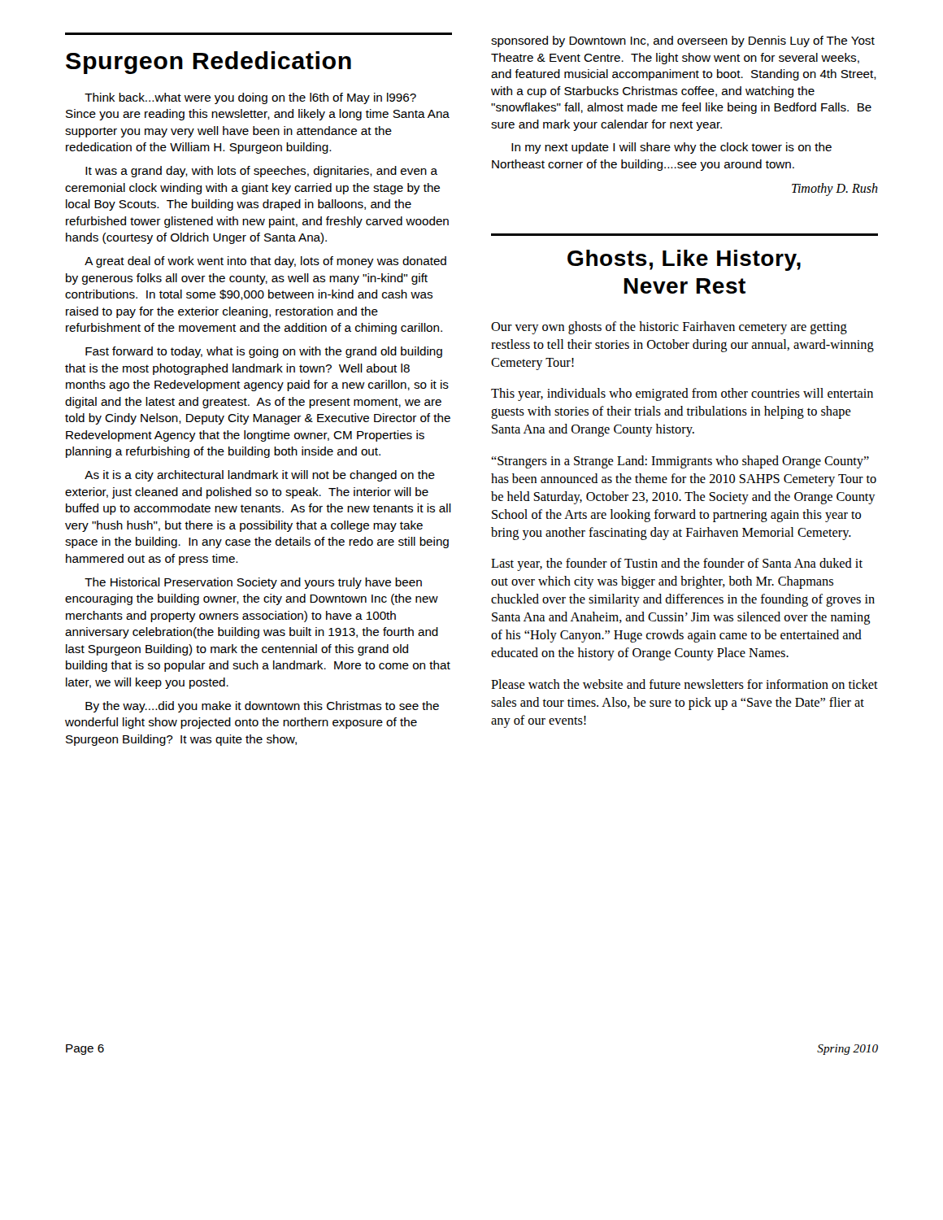Spurgeon Rededication
Think back...what were you doing on the l6th of May in l996? Since you are reading this newsletter, and likely a long time Santa Ana supporter you may very well have been in attendance at the rededication of the William H. Spurgeon building.
It was a grand day, with lots of speeches, dignitaries, and even a ceremonial clock winding with a giant key carried up the stage by the local Boy Scouts. The building was draped in balloons, and the refurbished tower glistened with new paint, and freshly carved wooden hands (courtesy of Oldrich Unger of Santa Ana).
A great deal of work went into that day, lots of money was donated by generous folks all over the county, as well as many "in-kind" gift contributions. In total some $90,000 between in-kind and cash was raised to pay for the exterior cleaning, restoration and the refurbishment of the movement and the addition of a chiming carillon.
Fast forward to today, what is going on with the grand old building that is the most photographed landmark in town? Well about l8 months ago the Redevelopment agency paid for a new carillon, so it is digital and the latest and greatest. As of the present moment, we are told by Cindy Nelson, Deputy City Manager & Executive Director of the Redevelopment Agency that the longtime owner, CM Properties is planning a refurbishing of the building both inside and out.
As it is a city architectural landmark it will not be changed on the exterior, just cleaned and polished so to speak. The interior will be buffed up to accommodate new tenants. As for the new tenants it is all very "hush hush", but there is a possibility that a college may take space in the building. In any case the details of the redo are still being hammered out as of press time.
The Historical Preservation Society and yours truly have been encouraging the building owner, the city and Downtown Inc (the new merchants and property owners association) to have a 100th anniversary celebration(the building was built in 1913, the fourth and last Spurgeon Building) to mark the centennial of this grand old building that is so popular and such a landmark. More to come on that later, we will keep you posted.
By the way....did you make it downtown this Christmas to see the wonderful light show projected onto the northern exposure of the Spurgeon Building? It was quite the show,
sponsored by Downtown Inc, and overseen by Dennis Luy of The Yost Theatre & Event Centre. The light show went on for several weeks, and featured musicial accompaniment to boot. Standing on 4th Street, with a cup of Starbucks Christmas coffee, and watching the "snowflakes" fall, almost made me feel like being in Bedford Falls. Be sure and mark your calendar for next year.
In my next update I will share why the clock tower is on the Northeast corner of the building....see you around town.
Timothy D. Rush
Ghosts, Like History,
Never Rest
Our very own ghosts of the historic Fairhaven cemetery are getting restless to tell their stories in October during our annual, award-winning Cemetery Tour!
This year, individuals who emigrated from other countries will entertain guests with stories of their trials and tribulations in helping to shape Santa Ana and Orange County history.
“Strangers in a Strange Land: Immigrants who shaped Orange County” has been announced as the theme for the 2010 SAHPS Cemetery Tour to be held Saturday, October 23, 2010. The Society and the Orange County School of the Arts are looking forward to partnering again this year to bring you another fascinating day at Fairhaven Memorial Cemetery.
Last year, the founder of Tustin and the founder of Santa Ana duked it out over which city was bigger and brighter, both Mr. Chapmans chuckled over the similarity and differences in the founding of groves in Santa Ana and Anaheim, and Cussin’ Jim was silenced over the naming of his “Holy Canyon.” Huge crowds again came to be entertained and educated on the history of Orange County Place Names.
Please watch the website and future newsletters for information on ticket sales and tour times. Also, be sure to pick up a “Save the Date” flier at any of our events!
Page 6
Spring 2010